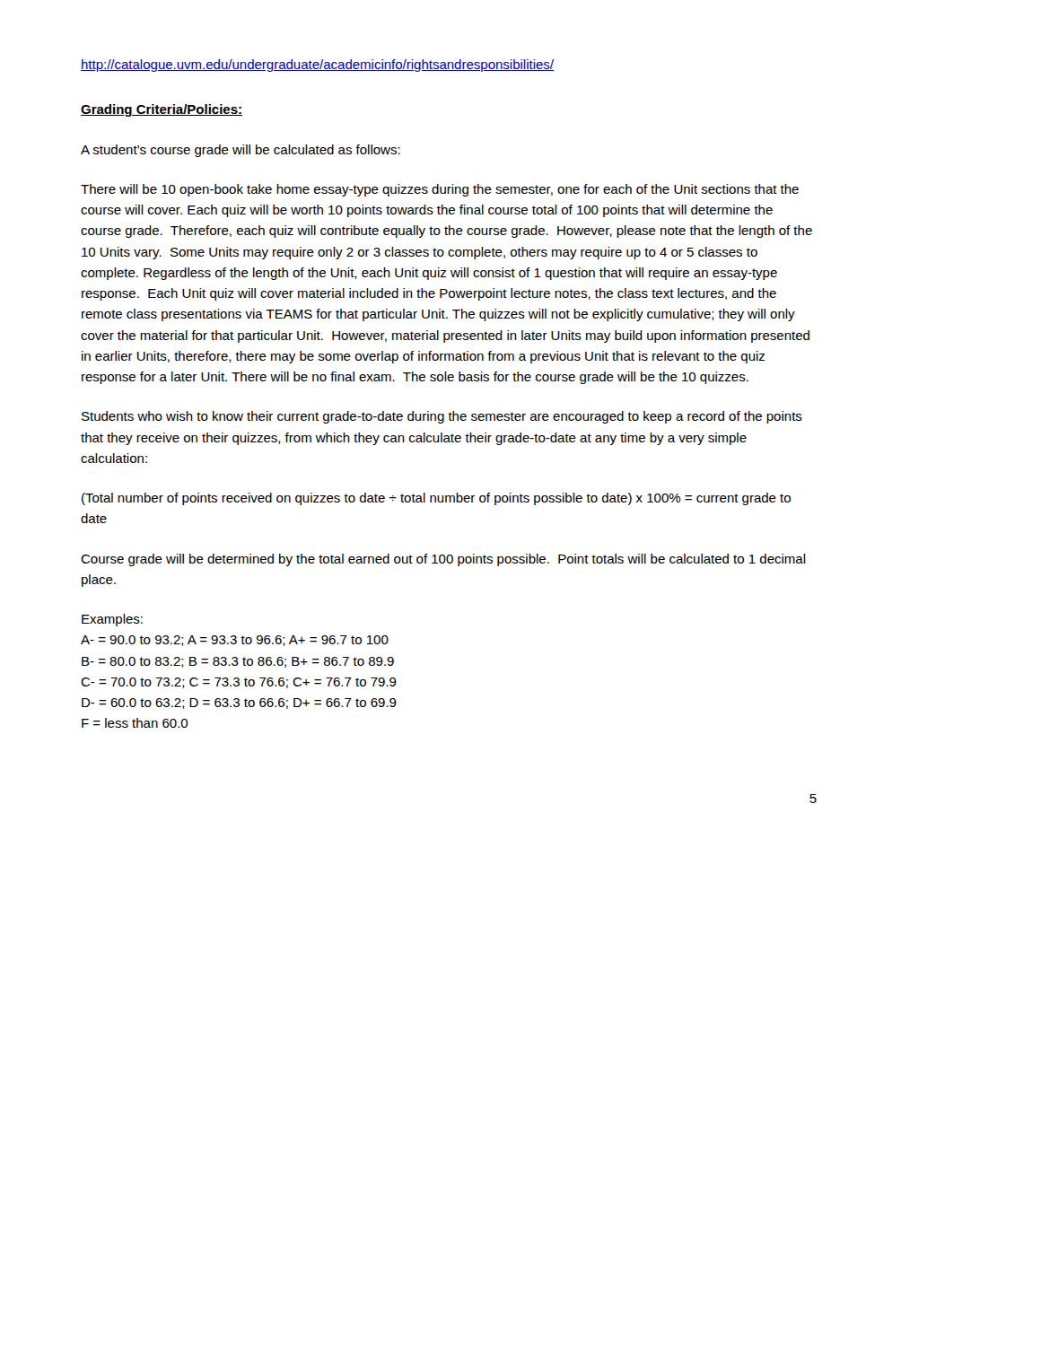http://catalogue.uvm.edu/undergraduate/academicinfo/rightsandresponsibilities/
Grading Criteria/Policies:
A student’s course grade will be calculated as follows:
There will be 10 open-book take home essay-type quizzes during the semester, one for each of the Unit sections that the course will cover. Each quiz will be worth 10 points towards the final course total of 100 points that will determine the course grade. Therefore, each quiz will contribute equally to the course grade. However, please note that the length of the 10 Units vary. Some Units may require only 2 or 3 classes to complete, others may require up to 4 or 5 classes to complete. Regardless of the length of the Unit, each Unit quiz will consist of 1 question that will require an essay-type response. Each Unit quiz will cover material included in the Powerpoint lecture notes, the class text lectures, and the remote class presentations via TEAMS for that particular Unit. The quizzes will not be explicitly cumulative; they will only cover the material for that particular Unit. However, material presented in later Units may build upon information presented in earlier Units, therefore, there may be some overlap of information from a previous Unit that is relevant to the quiz response for a later Unit. There will be no final exam. The sole basis for the course grade will be the 10 quizzes.
Students who wish to know their current grade-to-date during the semester are encouraged to keep a record of the points that they receive on their quizzes, from which they can calculate their grade-to-date at any time by a very simple calculation:
(Total number of points received on quizzes to date ÷ total number of points possible to date) x 100% = current grade to date
Course grade will be determined by the total earned out of 100 points possible. Point totals will be calculated to 1 decimal place.
Examples:
A- = 90.0 to 93.2; A = 93.3 to 96.6; A+ = 96.7 to 100
B- = 80.0 to 83.2; B = 83.3 to 86.6; B+ = 86.7 to 89.9
C- = 70.0 to 73.2; C = 73.3 to 76.6; C+ = 76.7 to 79.9
D- = 60.0 to 63.2; D = 63.3 to 66.6; D+ = 66.7 to 69.9
F = less than 60.0
5